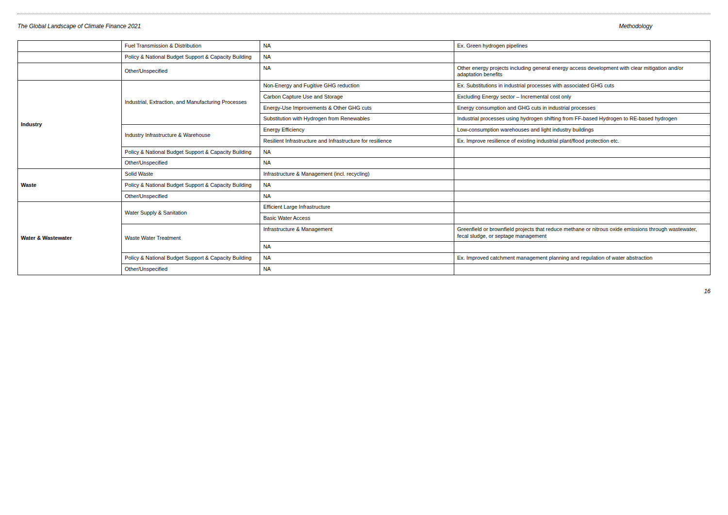The Global Landscape of Climate Finance 2021
Methodology
| | Fuel Transmission & Distribution | NA | Ex. Green hydrogen pipelines |
| | Policy & National Budget Support & Capacity Building | NA | |
| | Other/Unspecified | NA | Other energy projects including general energy access development with clear mitigation and/or adaptation benefits |
| Industry | Industrial, Extraction, and Manufacturing Processes | Non-Energy and Fugitive GHG reduction | Ex. Substitutions in industrial processes with associated GHG cuts |
| Carbon Capture Use and Storage | Excluding Energy sector – Incremental cost only |
| Energy-Use Improvements & Other GHG cuts | Energy consumption and GHG cuts in industrial processes |
| Substitution with Hydrogen from Renewables | Industrial processes using hydrogen shifting from FF-based Hydrogen to RE-based hydrogen |
| Industry Infrastructure & Warehouse | Energy Efficiency | Low-consumption warehouses and light industry buildings |
| Resilient Infrastructure and Infrastructure for resilience | Ex. Improve resilience of existing industrial plant/flood protection etc. |
| Policy & National Budget Support & Capacity Building | NA | |
| Other/Unspecified | NA | |
| Waste | Solid Waste | Infrastructure & Management (incl. recycling) | |
| Policy & National Budget Support & Capacity Building | NA | |
| Other/Unspecified | NA | |
| Water & Wastewater | Water Supply & Sanitation | Efficient Large Infrastructure | |
| Basic Water Access | |
| Waste Water Treatment | Infrastructure & Management | Greenfield or brownfield projects that reduce methane or nitrous oxide emissions through wastewater, fecal sludge, or septage management |
| NA | |
| Policy & National Budget Support & Capacity Building | NA | Ex. Improved catchment management planning and regulation of water abstraction |
| Other/Unspecified | NA | |
16